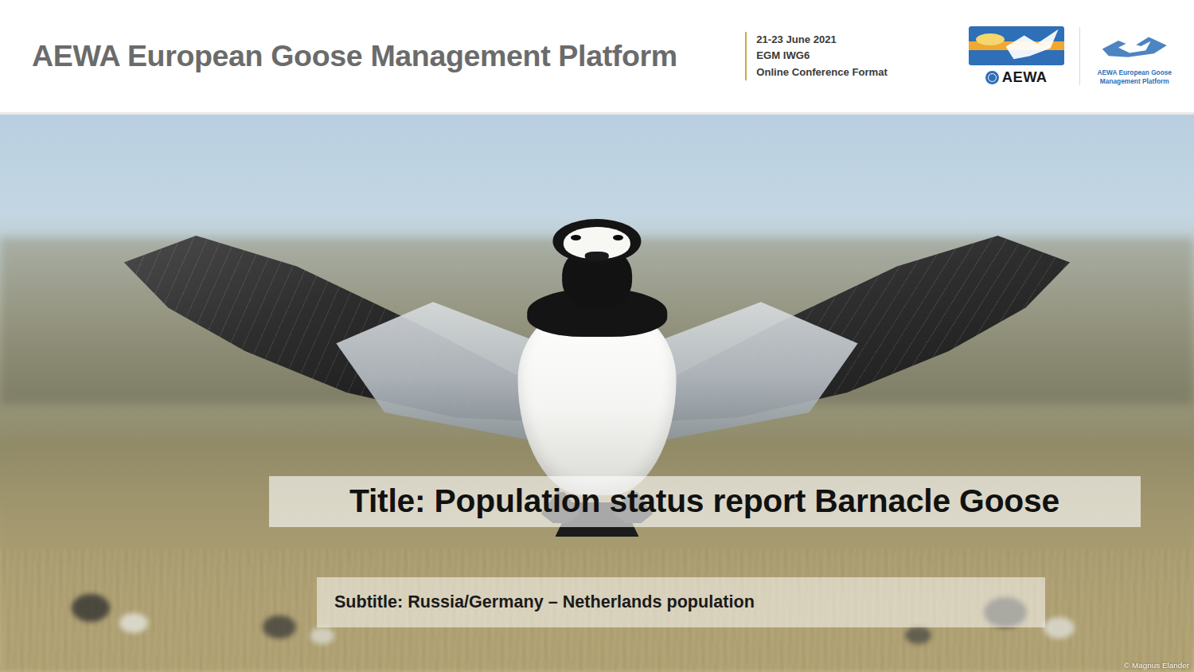AEWA European Goose Management Platform
21-23 June 2021
EGM IWG6
Online Conference Format
AEWA
AEWA European Goose
Management Platform
Title: Population status report Barnacle Goose
Subtitle: Russia/Germany – Netherlands population
© Magnus Elander